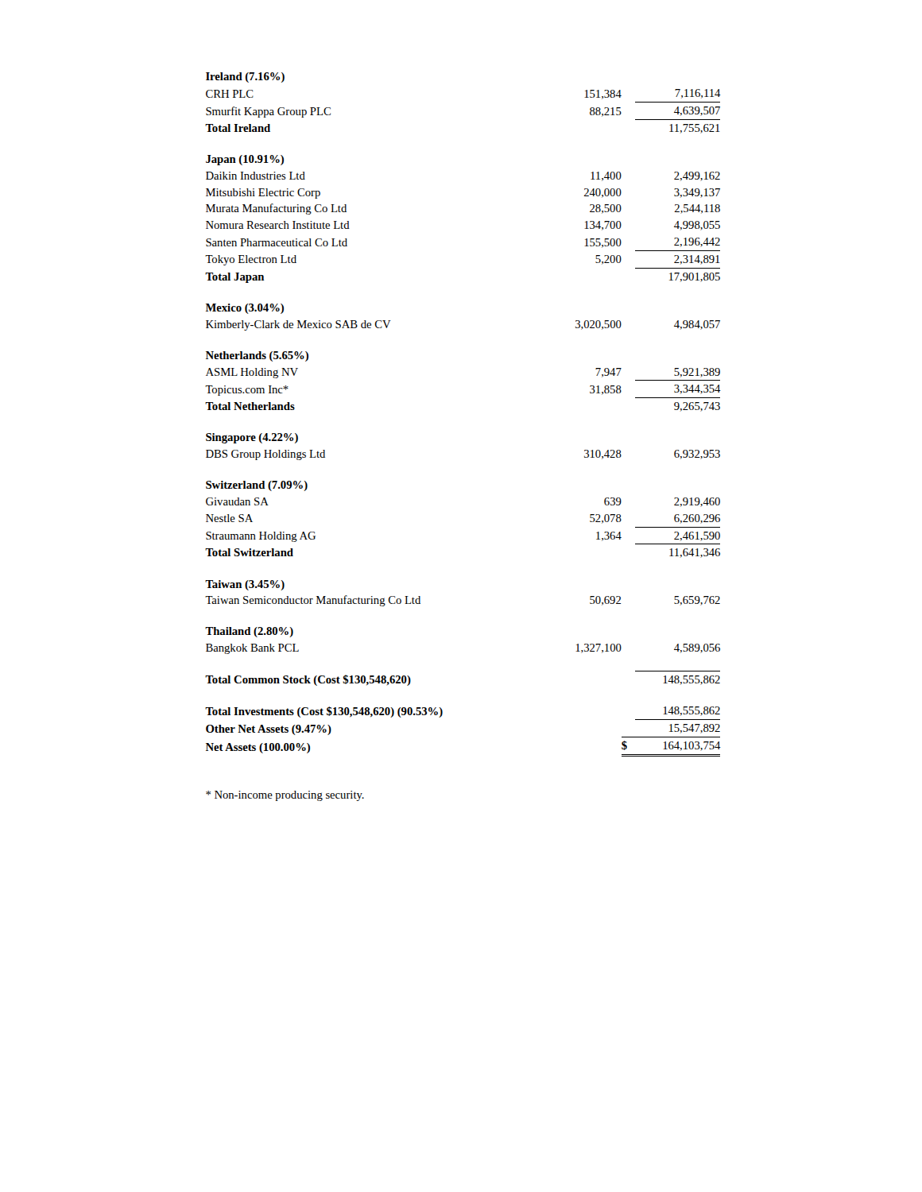| Ireland (7.16%) | | | |
| CRH PLC | 151,384 | | 7,116,114 |
| Smurfit Kappa Group PLC | 88,215 | | 4,639,507 |
| Total Ireland | | | 11,755,621 |
| Japan (10.91%) | | | |
| Daikin Industries Ltd | 11,400 | | 2,499,162 |
| Mitsubishi Electric Corp | 240,000 | | 3,349,137 |
| Murata Manufacturing Co Ltd | 28,500 | | 2,544,118 |
| Nomura Research Institute Ltd | 134,700 | | 4,998,055 |
| Santen Pharmaceutical Co Ltd | 155,500 | | 2,196,442 |
| Tokyo Electron Ltd | 5,200 | | 2,314,891 |
| Total Japan | | | 17,901,805 |
| Mexico (3.04%) | | | |
| Kimberly-Clark de Mexico SAB de CV | 3,020,500 | | 4,984,057 |
| Netherlands (5.65%) | | | |
| ASML Holding NV | 7,947 | | 5,921,389 |
| Topicus.com Inc* | 31,858 | | 3,344,354 |
| Total Netherlands | | | 9,265,743 |
| Singapore (4.22%) | | | |
| DBS Group Holdings Ltd | 310,428 | | 6,932,953 |
| Switzerland (7.09%) | | | |
| Givaudan SA | 639 | | 2,919,460 |
| Nestle SA | 52,078 | | 6,260,296 |
| Straumann Holding AG | 1,364 | | 2,461,590 |
| Total Switzerland | | | 11,641,346 |
| Taiwan (3.45%) | | | |
| Taiwan Semiconductor Manufacturing Co Ltd | 50,692 | | 5,659,762 |
| Thailand (2.80%) | | | |
| Bangkok Bank PCL | 1,327,100 | | 4,589,056 |
| Total Common Stock (Cost $130,548,620) | | | 148,555,862 |
| Total Investments (Cost $130,548,620) (90.53%) | | | 148,555,862 |
| Other Net Assets (9.47%) | | | 15,547,892 |
| Net Assets (100.00%) | | $ | 164,103,754 |
* Non-income producing security.